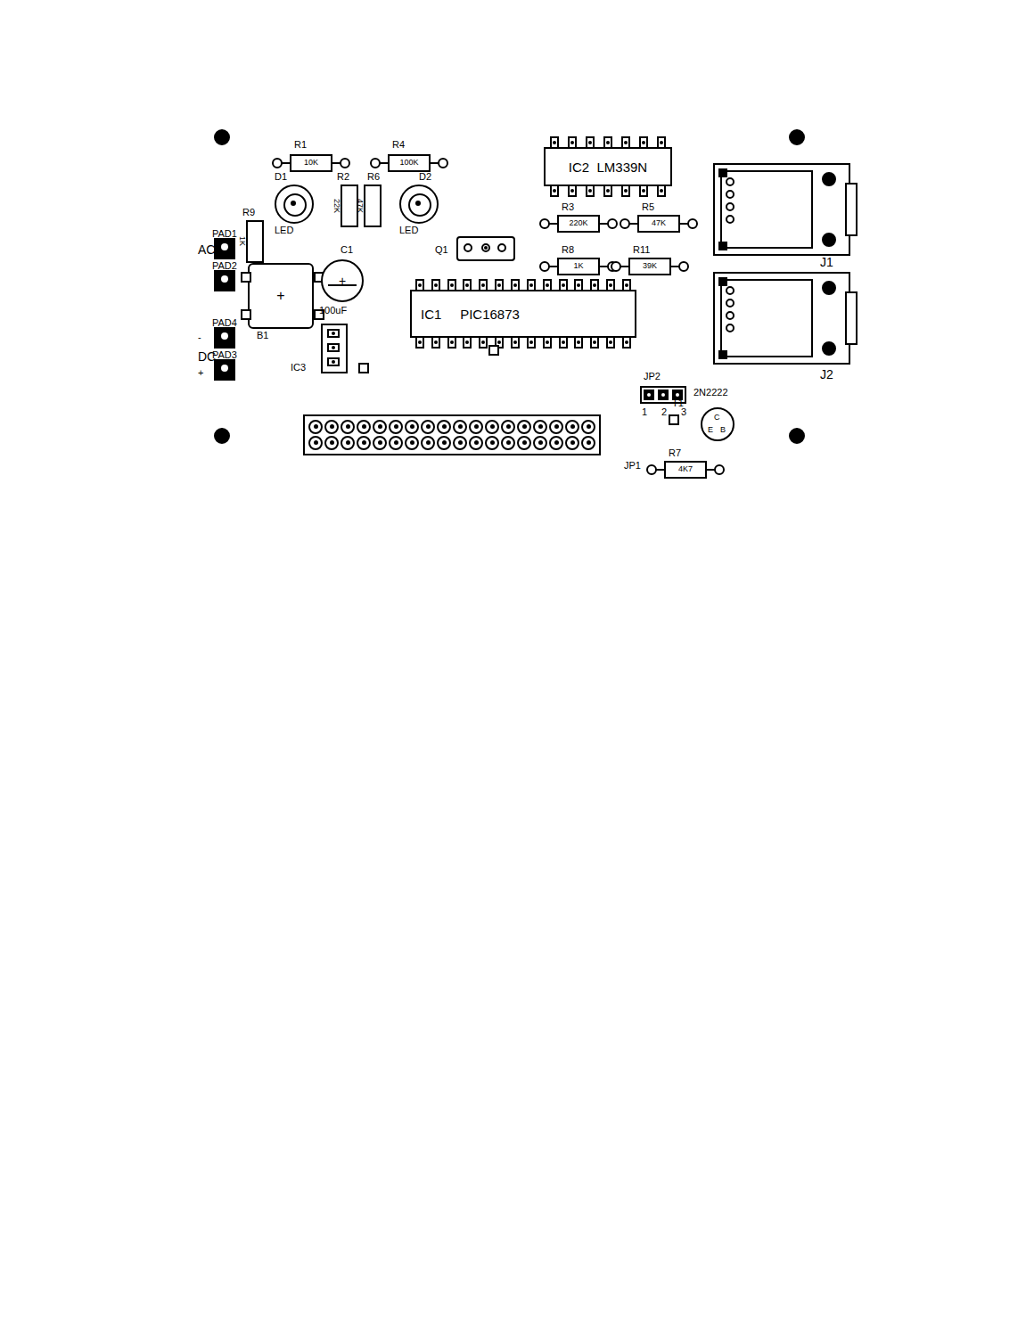R1
10K
R4
100K
R2
22K
R6
47K
D1
LED
D2
LED
R9
1K
AC
PAD1
PAD2
DC
-
PAD4
+
PAD3
+
B1
C1
+
100uF
IC3
Q1
IC1 PIC16873
IC2 LM339N
R3
220K
R5
47K
R8
1K
R11
39K
R7
4K7
JP2
1
2
3
T1
2N2222
C E B
JP1
J1
J2